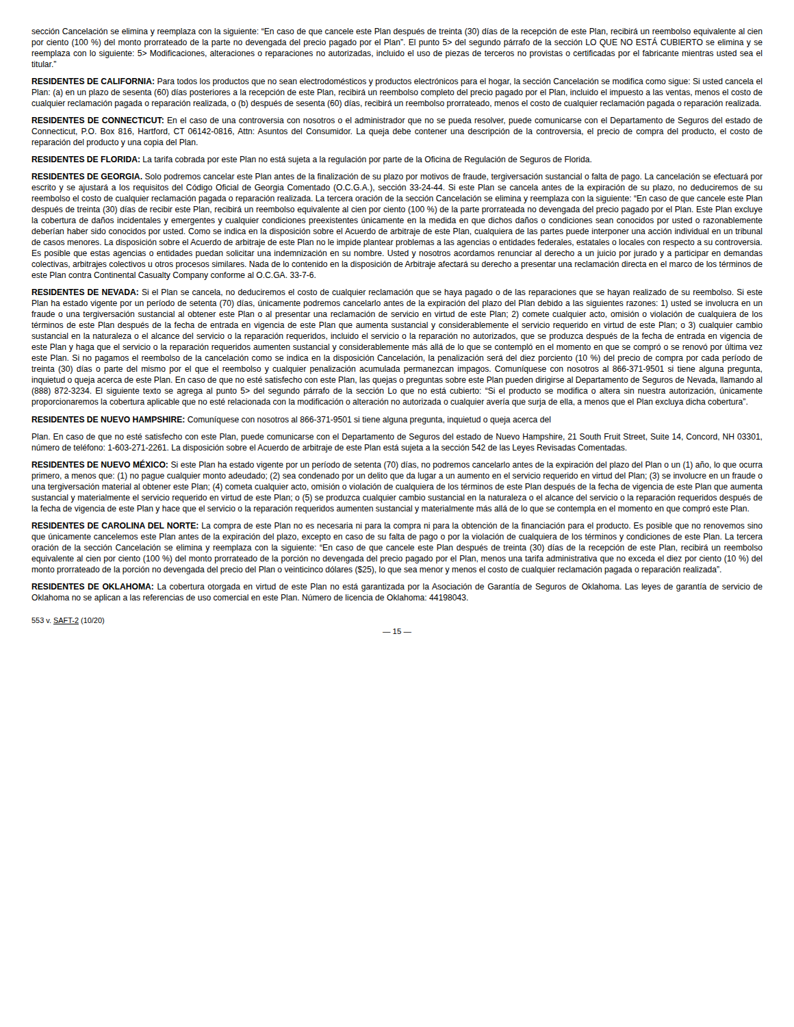sección Cancelación se elimina y reemplaza con la siguiente: “En caso de que cancele este Plan después de treinta (30) días de la recepción de este Plan, recibirá un reembolso equivalente al cien por ciento (100 %) del monto prorrateado de la parte no devengada del precio pagado por el Plan”. El punto 5> del segundo párrafo de la sección LO QUE NO ESTÁ CUBIERTO se elimina y se reemplaza con lo siguiente: 5> Modificaciones, alteraciones o reparaciones no autorizadas, incluido el uso de piezas de terceros no provistas o certificadas por el fabricante mientras usted sea el titular.”
RESIDENTES DE CALIFORNIA: Para todos los productos que no sean electrodomésticos y productos electrónicos para el hogar, la sección Cancelación se modifica como sigue: Si usted cancela el Plan: (a) en un plazo de sesenta (60) días posteriores a la recepción de este Plan, recibirá un reembolso completo del precio pagado por el Plan, incluido el impuesto a las ventas, menos el costo de cualquier reclamación pagada o reparación realizada, o (b) después de sesenta (60) días, recibirá un reembolso prorrateado, menos el costo de cualquier reclamación pagada o reparación realizada.
RESIDENTES DE CONNECTICUT: En el caso de una controversia con nosotros o el administrador que no se pueda resolver, puede comunicarse con el Departamento de Seguros del estado de Connecticut, P.O. Box 816, Hartford, CT 06142-0816, Attn: Asuntos del Consumidor. La queja debe contener una descripción de la controversia, el precio de compra del producto, el costo de reparación del producto y una copia del Plan.
RESIDENTES DE FLORIDA: La tarifa cobrada por este Plan no está sujeta a la regulación por parte de la Oficina de Regulación de Seguros de Florida.
RESIDENTES DE GEORGIA. Solo podremos cancelar este Plan antes de la finalización de su plazo por motivos de fraude, tergiversación sustancial o falta de pago. La cancelación se efectuará por escrito y se ajustará a los requisitos del Código Oficial de Georgia Comentado (O.C.G.A.), sección 33-24-44. Si este Plan se cancela antes de la expiración de su plazo, no deduciremos de su reembolso el costo de cualquier reclamación pagada o reparación realizada. La tercera oración de la sección Cancelación se elimina y reemplaza con la siguiente: “En caso de que cancele este Plan después de treinta (30) días de recibir este Plan, recibirá un reembolso equivalente al cien por ciento (100 %) de la parte prorrateada no devengada del precio pagado por el Plan. Este Plan excluye la cobertura de daños incidentales y emergentes y cualquier condiciones preexistentes únicamente en la medida en que dichos daños o condiciones sean conocidos por usted o razonablemente deberían haber sido conocidos por usted. Como se indica en la disposición sobre el Acuerdo de arbitraje de este Plan, cualquiera de las partes puede interponer una acción individual en un tribunal de casos menores. La disposición sobre el Acuerdo de arbitraje de este Plan no le impide plantear problemas a las agencias o entidades federales, estatales o locales con respecto a su controversia. Es posible que estas agencias o entidades puedan solicitar una indemnización en su nombre. Usted y nosotros acordamos renunciar al derecho a un juicio por jurado y a participar en demandas colectivas, arbitrajes colectivos u otros procesos similares. Nada de lo contenido en la disposición de Arbitraje afectará su derecho a presentar una reclamación directa en el marco de los términos de este Plan contra Continental Casualty Company conforme al O.C.GA. 33-7-6.
RESIDENTES DE NEVADA: Si el Plan se cancela, no deduciremos el costo de cualquier reclamación que se haya pagado o de las reparaciones que se hayan realizado de su reembolso. Si este Plan ha estado vigente por un período de setenta (70) días, únicamente podremos cancelarlo antes de la expiración del plazo del Plan debido a las siguientes razones: 1) usted se involucra en un fraude o una tergiversación sustancial al obtener este Plan o al presentar una reclamación de servicio en virtud de este Plan; 2) comete cualquier acto, omisión o violación de cualquiera de los términos de este Plan después de la fecha de entrada en vigencia de este Plan que aumenta sustancial y considerablemente el servicio requerido en virtud de este Plan; o 3) cualquier cambio sustancial en la naturaleza o el alcance del servicio o la reparación requeridos, incluido el servicio o la reparación no autorizados, que se produzca después de la fecha de entrada en vigencia de este Plan y haga que el servicio o la reparación requeridos aumenten sustancial y considerablemente más allá de lo que se contempló en el momento en que se compró o se renovó por última vez este Plan. Si no pagamos el reembolso de la cancelación como se indica en la disposición Cancelación, la penalización será del diez porciento (10 %) del precio de compra por cada período de treinta (30) días o parte del mismo por el que el reembolso y cualquier penalización acumulada permanezcan impagos. Comuníquese con nosotros al 866-371-9501 si tiene alguna pregunta, inquietud o queja acerca de este Plan. En caso de que no esté satisfecho con este Plan, las quejas o preguntas sobre este Plan pueden dirigirse al Departamento de Seguros de Nevada, llamando al (888) 872-3234. El siguiente texto se agrega al punto 5> del segundo párrafo de la sección Lo que no está cubierto: “Si el producto se modifica o altera sin nuestra autorización, únicamente proporcionaremos la cobertura aplicable que no esté relacionada con la modificación o alteración no autorizada o cualquier avería que surja de ella, a menos que el Plan excluya dicha cobertura”.
RESIDENTES DE NUEVO HAMPSHIRE: Comuníquese con nosotros al 866-371-9501 si tiene alguna pregunta, inquietud o queja acerca del
Plan. En caso de que no esté satisfecho con este Plan, puede comunicarse con el Departamento de Seguros del estado de Nuevo Hampshire, 21 South Fruit Street, Suite 14, Concord, NH 03301, número de teléfono: 1-603-271-2261. La disposición sobre el Acuerdo de arbitraje de este Plan está sujeta a la sección 542 de las Leyes Revisadas Comentadas.
RESIDENTES DE NUEVO MÉXICO: Si este Plan ha estado vigente por un período de setenta (70) días, no podremos cancelarlo antes de la expiración del plazo del Plan o un (1) año, lo que ocurra primero, a menos que: (1) no pague cualquier monto adeudado; (2) sea condenado por un delito que da lugar a un aumento en el servicio requerido en virtud del Plan; (3) se involucre en un fraude o una tergiversación material al obtener este Plan; (4) cometa cualquier acto, omisión o violación de cualquiera de los términos de este Plan después de la fecha de vigencia de este Plan que aumenta sustancial y materialmente el servicio requerido en virtud de este Plan; o (5) se produzca cualquier cambio sustancial en la naturaleza o el alcance del servicio o la reparación requeridos después de la fecha de vigencia de este Plan y hace que el servicio o la reparación requeridos aumenten sustancial y materialmente más allá de lo que se contempla en el momento en que compró este Plan.
RESIDENTES DE CAROLINA DEL NORTE: La compra de este Plan no es necesaria ni para la compra ni para la obtención de la financiación para el producto. Es posible que no renovemos sino que únicamente cancelemos este Plan antes de la expiración del plazo, excepto en caso de su falta de pago o por la violación de cualquiera de los términos y condiciones de este Plan. La tercera oración de la sección Cancelación se elimina y reemplaza con la siguiente: “En caso de que cancele este Plan después de treinta (30) días de la recepción de este Plan, recibirá un reembolso equivalente al cien por ciento (100 %) del monto prorrateado de la porción no devengada del precio pagado por el Plan, menos una tarifa administrativa que no exceda el diez por ciento (10 %) del monto prorrateado de la porción no devengada del precio del Plan o veinticinco dólares ($25), lo que sea menor y menos el costo de cualquier reclamación pagada o reparación realizada”.
RESIDENTES DE OKLAHOMA: La cobertura otorgada en virtud de este Plan no está garantizada por la Asociación de Garantía de Seguros de Oklahoma. Las leyes de garantía de servicio de Oklahoma no se aplican a las referencias de uso comercial en este Plan. Número de licencia de Oklahoma: 44198043.
553 v. SAFT-2 (10/20)
— 15 —